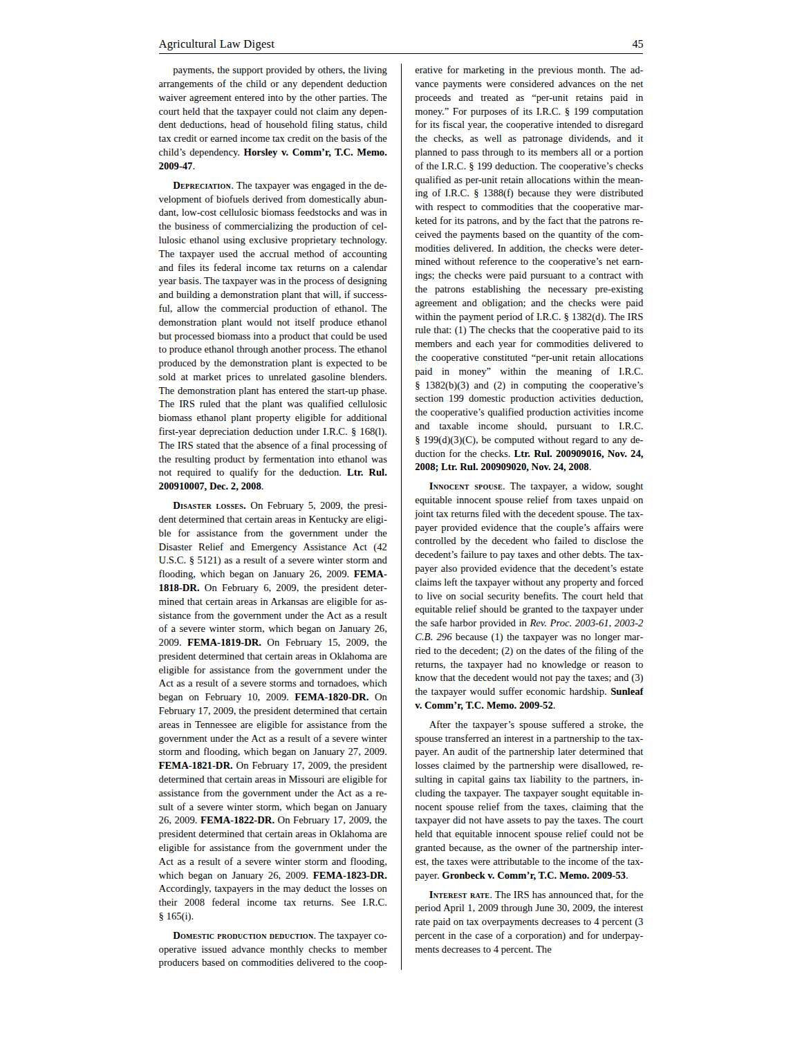Agricultural Law Digest
45
payments, the support provided by others, the living arrangements of the child or any dependent deduction waiver agreement entered into by the other parties. The court held that the taxpayer could not claim any dependent deductions, head of household filing status, child tax credit or earned income tax credit on the basis of the child’s dependency. Horsley v. Comm’r, T.C. Memo. 2009-47.
Depreciation. The taxpayer was engaged in the development of biofuels derived from domestically abundant, low-cost cellulosic biomass feedstocks and was in the business of commercializing the production of cellulosic ethanol using exclusive proprietary technology. The taxpayer used the accrual method of accounting and files its federal income tax returns on a calendar year basis. The taxpayer was in the process of designing and building a demonstration plant that will, if successful, allow the commercial production of ethanol. The demonstration plant would not itself produce ethanol but processed biomass into a product that could be used to produce ethanol through another process. The ethanol produced by the demonstration plant is expected to be sold at market prices to unrelated gasoline blenders. The demonstration plant has entered the start-up phase. The IRS ruled that the plant was qualified cellulosic biomass ethanol plant property eligible for additional first-year depreciation deduction under I.R.C. § 168(l). The IRS stated that the absence of a final processing of the resulting product by fermentation into ethanol was not required to qualify for the deduction. Ltr. Rul. 200910007, Dec. 2, 2008.
Disaster losses. On February 5, 2009, the president determined that certain areas in Kentucky are eligible for assistance from the government under the Disaster Relief and Emergency Assistance Act (42 U.S.C. § 5121) as a result of a severe winter storm and flooding, which began on January 26, 2009. FEMA-1818-DR. On February 6, 2009, the president determined that certain areas in Arkansas are eligible for assistance from the government under the Act as a result of a severe winter storm, which began on January 26, 2009. FEMA-1819-DR. On February 15, 2009, the president determined that certain areas in Oklahoma are eligible for assistance from the government under the Act as a result of a severe storms and tornadoes, which began on February 10, 2009. FEMA-1820-DR. On February 17, 2009, the president determined that certain areas in Tennessee are eligible for assistance from the government under the Act as a result of a severe winter storm and flooding, which began on January 27, 2009. FEMA-1821-DR. On February 17, 2009, the president determined that certain areas in Missouri are eligible for assistance from the government under the Act as a result of a severe winter storm, which began on January 26, 2009. FEMA-1822-DR. On February 17, 2009, the president determined that certain areas in Oklahoma are eligible for assistance from the government under the Act as a result of a severe winter storm and flooding, which began on January 26, 2009. FEMA-1823-DR. Accordingly, taxpayers in the may deduct the losses on their 2008 federal income tax returns. See I.R.C. § 165(i).
Domestic production deduction. The taxpayer cooperative issued advance monthly checks to member producers based on commodities delivered to the cooperative for marketing in the previous month. The advance payments were considered advances on the net proceeds and treated as “per-unit retains paid in money.” For purposes of its I.R.C. § 199 computation for its fiscal year, the cooperative intended to disregard the checks, as well as patronage dividends, and it planned to pass through to its members all or a portion of the I.R.C. § 199 deduction. The cooperative’s checks qualified as per-unit retain allocations within the meaning of I.R.C. § 1388(f) because they were distributed with respect to commodities that the cooperative marketed for its patrons, and by the fact that the patrons received the payments based on the quantity of the commodities delivered. In addition, the checks were determined without reference to the cooperative’s net earnings; the checks were paid pursuant to a contract with the patrons establishing the necessary pre-existing agreement and obligation; and the checks were paid within the payment period of I.R.C. § 1382(d). The IRS rule that: (1) The checks that the cooperative paid to its members and each year for commodities delivered to the cooperative constituted “per-unit retain allocations paid in money” within the meaning of I.R.C. § 1382(b)(3) and (2) in computing the cooperative’s section 199 domestic production activities deduction, the cooperative’s qualified production activities income and taxable income should, pursuant to I.R.C. § 199(d)(3)(C), be computed without regard to any deduction for the checks. Ltr. Rul. 200909016, Nov. 24, 2008; Ltr. Rul. 200909020, Nov. 24, 2008.
Innocent spouse. The taxpayer, a widow, sought equitable innocent spouse relief from taxes unpaid on joint tax returns filed with the decedent spouse. The taxpayer provided evidence that the couple’s affairs were controlled by the decedent who failed to disclose the decedent’s failure to pay taxes and other debts. The taxpayer also provided evidence that the decedent’s estate claims left the taxpayer without any property and forced to live on social security benefits. The court held that equitable relief should be granted to the taxpayer under the safe harbor provided in Rev. Proc. 2003-61, 2003-2 C.B. 296 because (1) the taxpayer was no longer married to the decedent; (2) on the dates of the filing of the returns, the taxpayer had no knowledge or reason to know that the decedent would not pay the taxes; and (3) the taxpayer would suffer economic hardship. Sunleaf v. Comm’r, T.C. Memo. 2009-52.
After the taxpayer’s spouse suffered a stroke, the spouse transferred an interest in a partnership to the taxpayer. An audit of the partnership later determined that losses claimed by the partnership were disallowed, resulting in capital gains tax liability to the partners, including the taxpayer. The taxpayer sought equitable innocent spouse relief from the taxes, claiming that the taxpayer did not have assets to pay the taxes. The court held that equitable innocent spouse relief could not be granted because, as the owner of the partnership interest, the taxes were attributable to the income of the taxpayer. Gronbeck v. Comm’r, T.C. Memo. 2009-53.
Interest rate. The IRS has announced that, for the period April 1, 2009 through June 30, 2009, the interest rate paid on tax overpayments decreases to 4 percent (3 percent in the case of a corporation) and for underpayments decreases to 4 percent. The